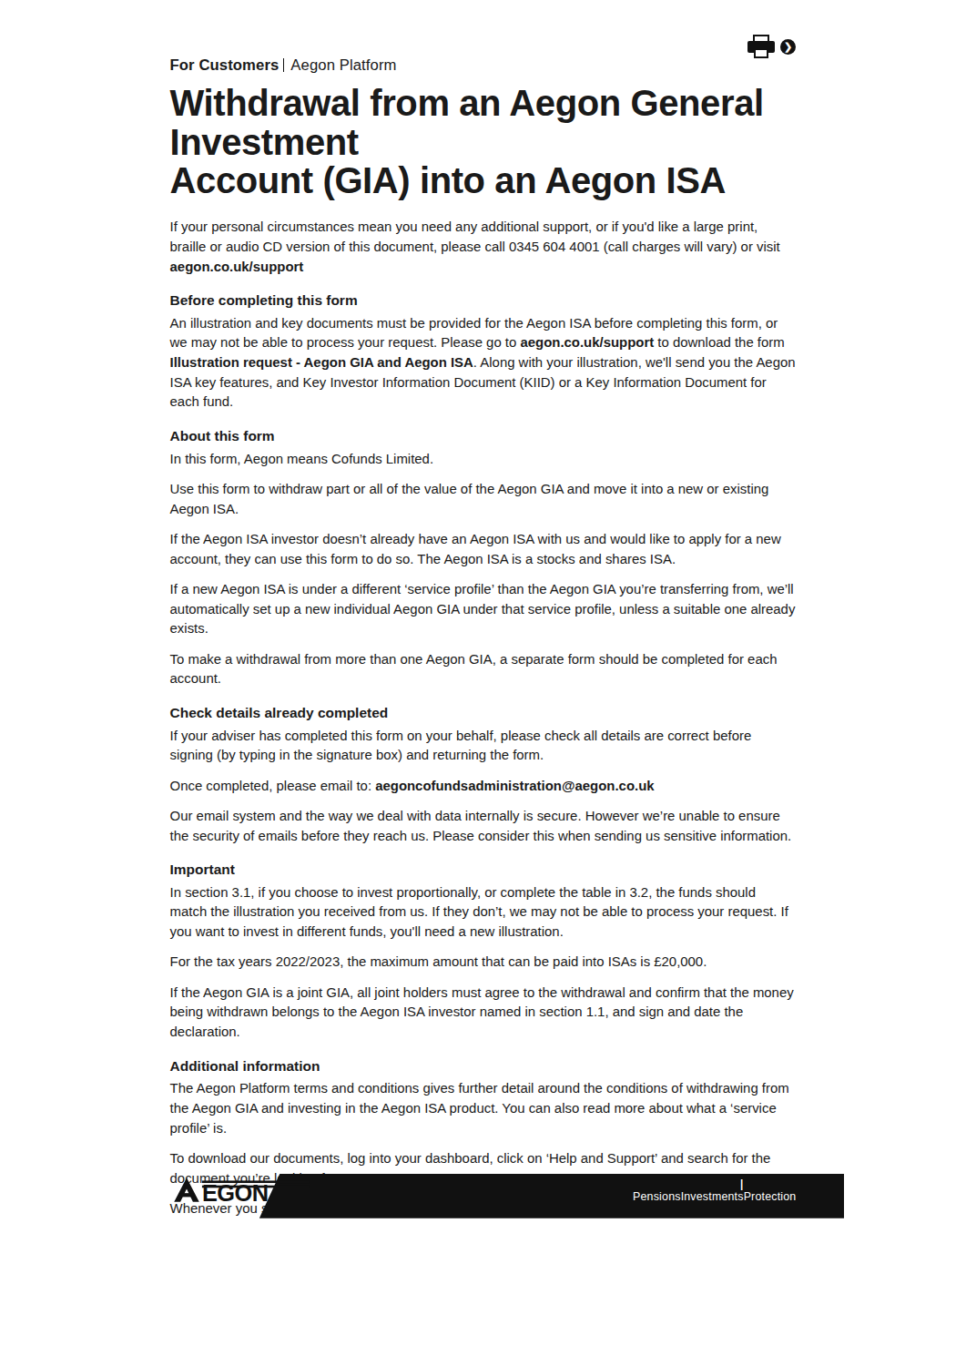❯
For Customers Aegon Platform
Withdrawal from an Aegon General Investment
Account (GIA) into an Aegon ISA
If your personal circumstances mean you need any additional support, or if you'd like a large print, braille or audio CD version of this document, please call 0345 604 4001 (call charges will vary) or visit aegon.co.uk/support
Before completing this form
An illustration and key documents must be provided for the Aegon ISA before completing this form, or we may not be able to process your request. Please go to aegon.co.uk/support to download the form Illustration request - Aegon GIA and Aegon ISA. Along with your illustration, we'll send you the Aegon ISA key features, and Key Investor Information Document (KIID) or a Key Information Document for each fund.
About this form
In this form, Aegon means Cofunds Limited.
Use this form to withdraw part or all of the value of the Aegon GIA and move it into a new or existing Aegon ISA.
If the Aegon ISA investor doesn’t already have an Aegon ISA with us and would like to apply for a new account, they can use this form to do so. The Aegon ISA is a stocks and shares ISA.
If a new Aegon ISA is under a different ‘service profile’ than the Aegon GIA you’re transferring from, we’ll automatically set up a new individual Aegon GIA under that service profile, unless a suitable one already exists.
To make a withdrawal from more than one Aegon GIA, a separate form should be completed for each account.
Check details already completed
If your adviser has completed this form on your behalf, please check all details are correct before signing (by typing in the signature box) and returning the form.
Once completed, please email to: aegoncofundsadministration@aegon.co.uk
Our email system and the way we deal with data internally is secure. However we’re unable to ensure the security of emails before they reach us. Please consider this when sending us sensitive information.
Important
In section 3.1, if you choose to invest proportionally, or complete the table in 3.2, the funds should match the illustration you received from us. If they don’t, we may not be able to process your request. If you want to invest in different funds, you'll need a new illustration.
For the tax years 2022/2023, the maximum amount that can be paid into ISAs is £20,000.
If the Aegon GIA is a joint GIA, all joint holders must agree to the withdrawal and confirm that the money being withdrawn belongs to the Aegon ISA investor named in section 1.1, and sign and date the declaration.
Additional information
The Aegon Platform terms and conditions gives further detail around the conditions of withdrawing from the Aegon GIA and investing in the Aegon ISA product. You can also read more about what a ‘service profile’ is.
To download our documents, log into your dashboard, click on ‘Help and Support’ and search for the document you’re looking for.
Whenever you see this icon *, you may have to send us additional information.
Pensions|Investments|Protection
EGON